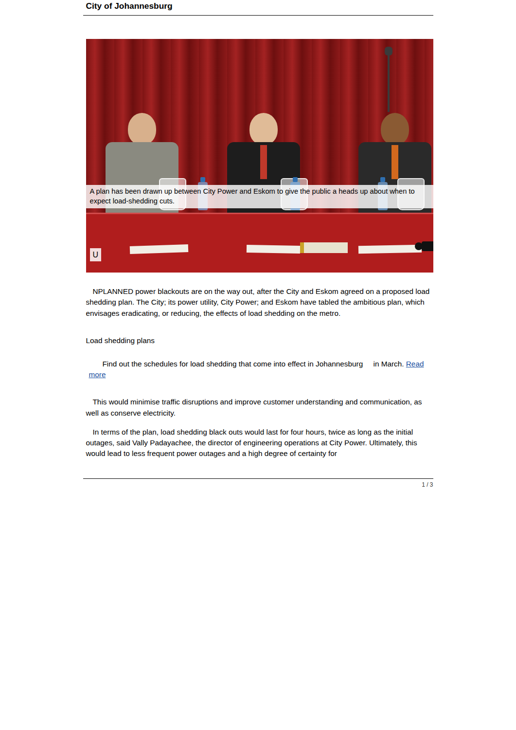City of Johannesburg
A plan has been drawn up between City Power and Eskom to give the public a heads up about when to expect load-shedding cuts.
U
NPLANNED power blackouts are on the way out, after the City and Eskom agreed on a proposed load shedding plan. The City; its power utility, City Power; and Eskom have tabled the ambitious plan, which envisages eradicating, or reducing, the effects of load shedding on the metro.
Load shedding plans
Find out the schedules for load shedding that come into effect in Johannesburg in March. Read more
This would minimise traffic disruptions and improve customer understanding and communication, as well as conserve electricity.
In terms of the plan, load shedding black outs would last for four hours, twice as long as the initial outages, said Vally Padayachee, the director of engineering operations at City Power. Ultimately, this would lead to less frequent power outages and a high degree of certainty for
1 / 3